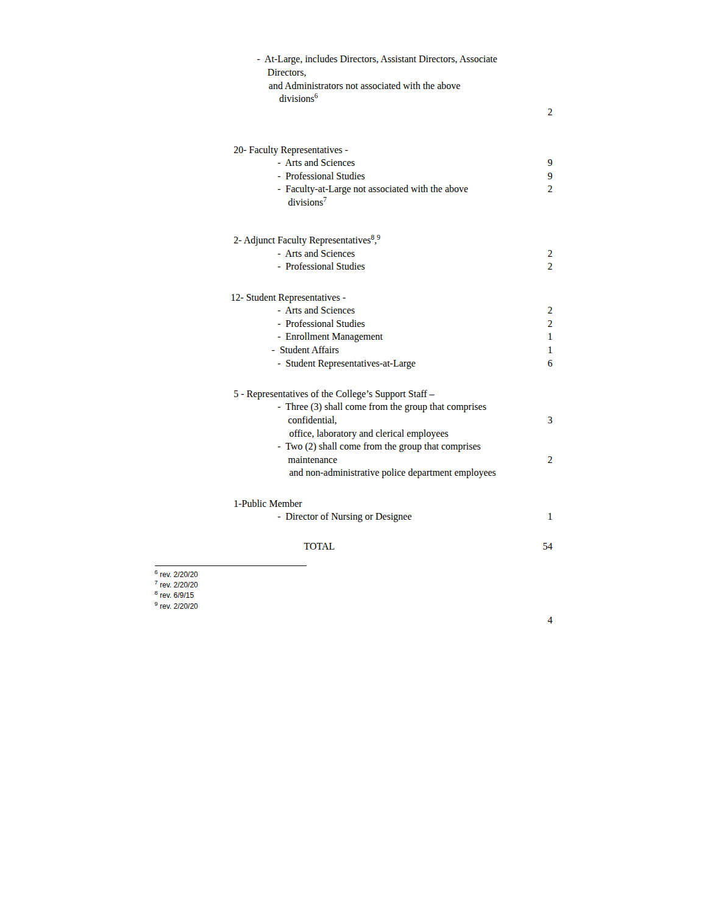- At-Large, includes Directors, Assistant Directors, Associate Directors,
and Administrators not associated with the above divisions6
2
20- Faculty Representatives -
- Arts and Sciences
9
- Professional Studies
9
- Faculty-at-Large not associated with the above divisions7
2
2- Adjunct Faculty Representatives8,9
- Arts and Sciences
2
- Professional Studies
2
12- Student Representatives -
- Arts and Sciences
2
- Professional Studies
2
- Enrollment Management
1
- Student Affairs
1
- Student Representatives-at-Large
6
5 - Representatives of the College’s Support Staff –
- Three (3) shall come from the group that comprises confidential,
office, laboratory and clerical employees
3
- Two (2) shall come from the group that comprises maintenance
and non-administrative police department employees
2
1-Public Member
- Director of Nursing or Designee
1
TOTAL
54
6 rev. 2/20/20
7 rev. 2/20/20
8 rev. 6/9/15
9 rev. 2/20/20
4